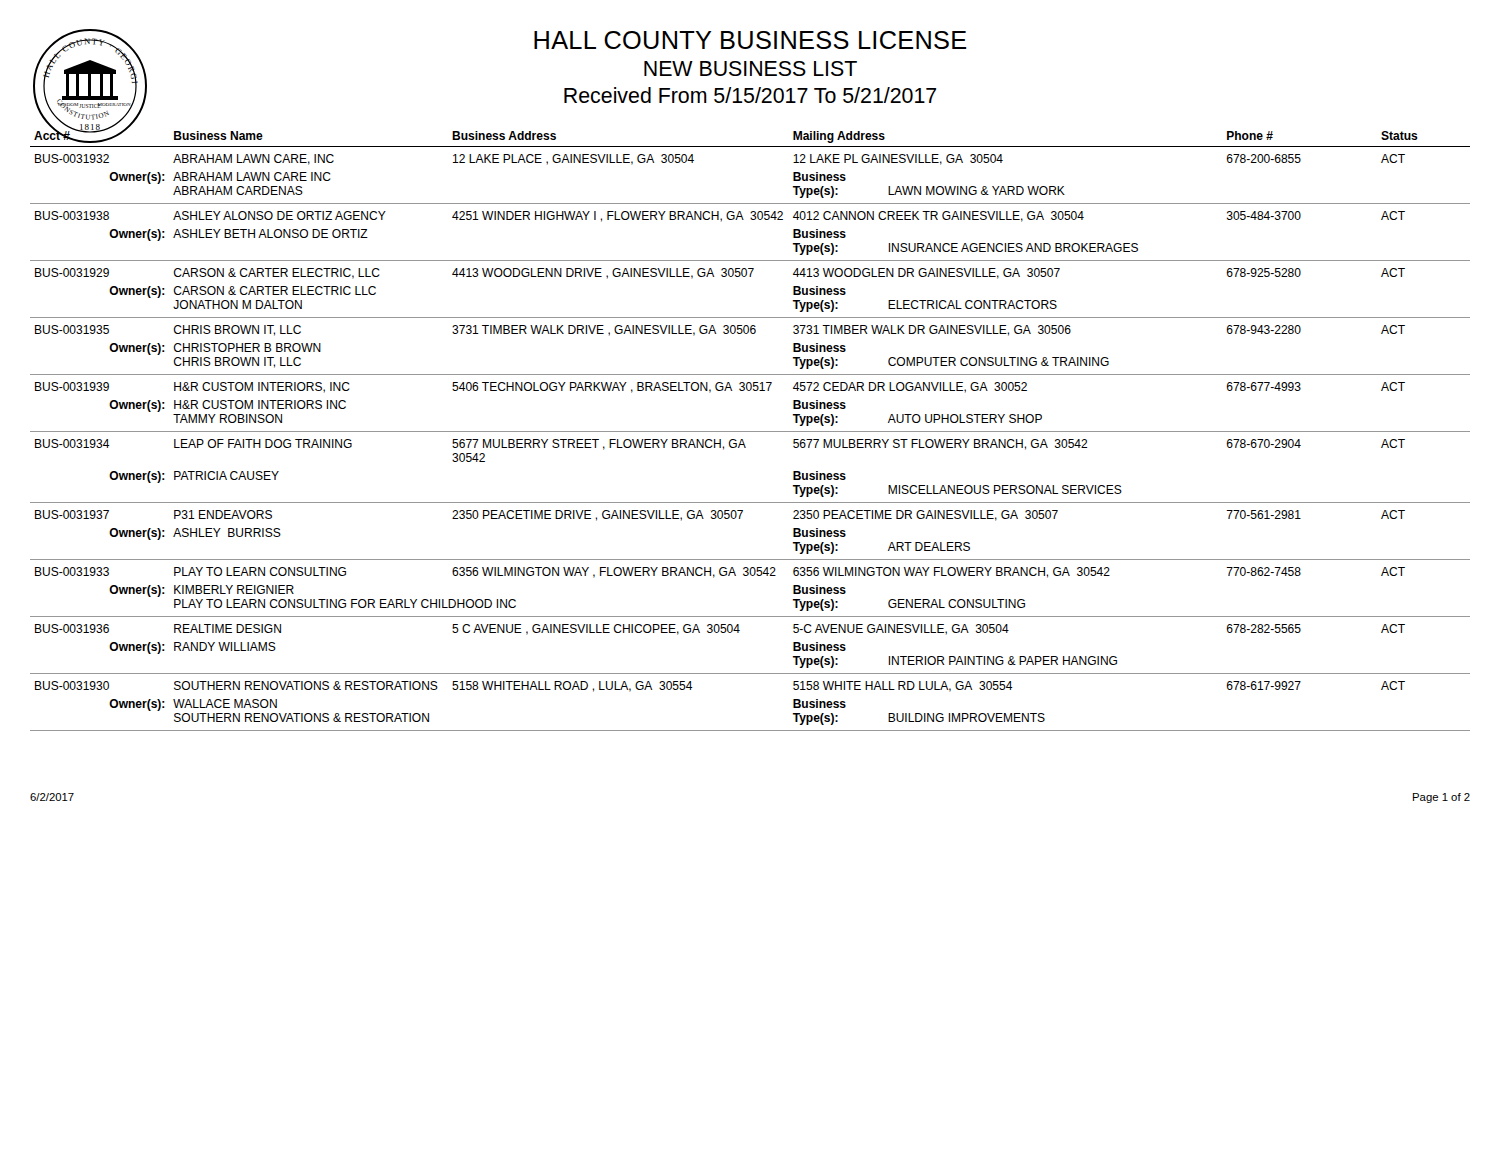HALL COUNTY · GEORGIA CONSTITUTION JUSTICE WISDOM MODERATION 1818
HALL COUNTY BUSINESS LICENSE
NEW BUSINESS LIST
Received From 5/15/2017 To 5/21/2017
| Acct # | Business Name | Business Address | Mailing Address | Phone # | Status |
| --- | --- | --- | --- | --- | --- |
| BUS-0031932 | ABRAHAM LAWN CARE, INC | 12 LAKE PLACE , GAINESVILLE, GA 30504 | 12 LAKE PL GAINESVILLE, GA 30504 | 678-200-6855 | ACT |
| Owner(s): | ABRAHAM LAWN CARE INC ABRAHAM CARDENAS | | Business Type(s): LAWN MOWING & YARD WORK | | |
| BUS-0031938 | ASHLEY ALONSO DE ORTIZ AGENCY | 4251 WINDER HIGHWAY I , FLOWERY BRANCH, GA 30542 | 4012 CANNON CREEK TR GAINESVILLE, GA 30504 | 305-484-3700 | ACT |
| Owner(s): | ASHLEY BETH ALONSO DE ORTIZ | | Business Type(s): INSURANCE AGENCIES AND BROKERAGES | | |
| BUS-0031929 | CARSON & CARTER ELECTRIC, LLC | 4413 WOODGLENN DRIVE , GAINESVILLE, GA 30507 | 4413 WOODGLEN DR GAINESVILLE, GA 30507 | 678-925-5280 | ACT |
| Owner(s): | CARSON & CARTER ELECTRIC LLC JONATHON M DALTON | | Business Type(s): ELECTRICAL CONTRACTORS | | |
| BUS-0031935 | CHRIS BROWN IT, LLC | 3731 TIMBER WALK DRIVE , GAINESVILLE, GA 30506 | 3731 TIMBER WALK DR GAINESVILLE, GA 30506 | 678-943-2280 | ACT |
| Owner(s): | CHRISTOPHER B BROWN CHRIS BROWN IT, LLC | | Business Type(s): COMPUTER CONSULTING & TRAINING | | |
| BUS-0031939 | H&R CUSTOM INTERIORS, INC | 5406 TECHNOLOGY PARKWAY , BRASELTON, GA 30517 | 4572 CEDAR DR LOGANVILLE, GA 30052 | 678-677-4993 | ACT |
| Owner(s): | H&R CUSTOM INTERIORS INC TAMMY ROBINSON | | Business Type(s): AUTO UPHOLSTERY SHOP | | |
| BUS-0031934 | LEAP OF FAITH DOG TRAINING | 5677 MULBERRY STREET , FLOWERY BRANCH, GA 30542 | 5677 MULBERRY ST FLOWERY BRANCH, GA 30542 | 678-670-2904 | ACT |
| Owner(s): | PATRICIA CAUSEY | | Business Type(s): MISCELLANEOUS PERSONAL SERVICES | | |
| BUS-0031937 | P31 ENDEAVORS | 2350 PEACETIME DRIVE , GAINESVILLE, GA 30507 | 2350 PEACETIME DR GAINESVILLE, GA 30507 | 770-561-2981 | ACT |
| Owner(s): | ASHLEY BURRISS | | Business Type(s): ART DEALERS | | |
| BUS-0031933 | PLAY TO LEARN CONSULTING | 6356 WILMINGTON WAY , FLOWERY BRANCH, GA 30542 | 6356 WILMINGTON WAY FLOWERY BRANCH, GA 30542 | 770-862-7458 | ACT |
| Owner(s): | KIMBERLY REIGNIER PLAY TO LEARN CONSULTING FOR EARLY CHILDHOOD INC | Business Type(s): GENERAL CONSULTING | | |
| BUS-0031936 | REALTIME DESIGN | 5 C AVENUE , GAINESVILLE CHICOPEE, GA 30504 | 5-C AVENUE GAINESVILLE, GA 30504 | 678-282-5565 | ACT |
| Owner(s): | RANDY WILLIAMS | | Business Type(s): INTERIOR PAINTING & PAPER HANGING | | |
| BUS-0031930 | SOUTHERN RENOVATIONS & RESTORATIONS | 5158 WHITEHALL ROAD , LULA, GA 30554 | 5158 WHITE HALL RD LULA, GA 30554 | 678-617-9927 | ACT |
| Owner(s): | WALLACE MASON SOUTHERN RENOVATIONS & RESTORATION | Business Type(s): BUILDING IMPROVEMENTS | | |
6/2/2017 Page 1 of 2